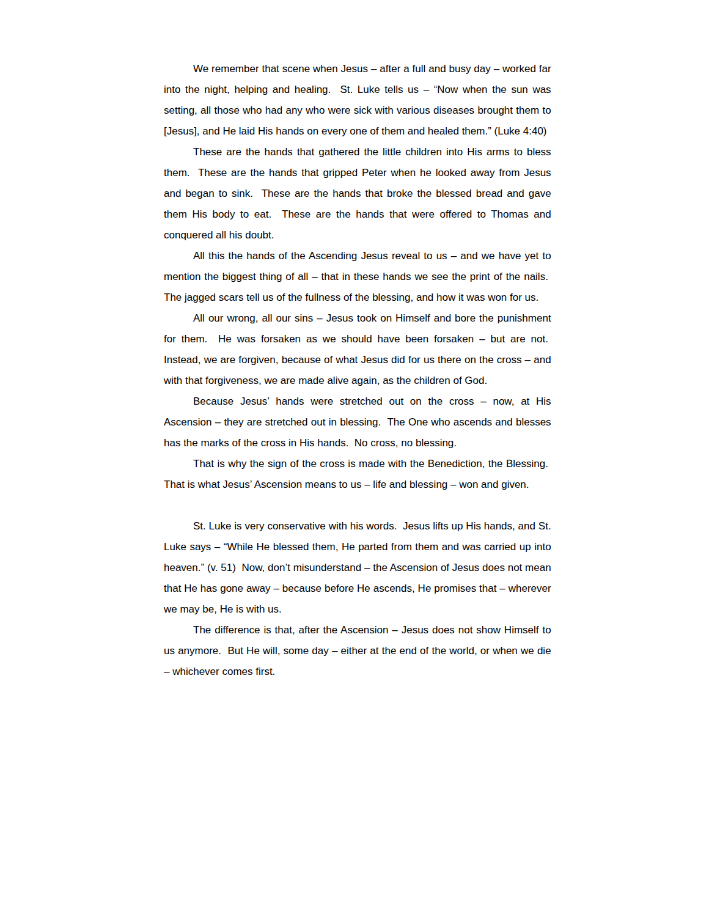We remember that scene when Jesus – after a full and busy day – worked far into the night, helping and healing. St. Luke tells us – “Now when the sun was setting, all those who had any who were sick with various diseases brought them to [Jesus], and He laid His hands on every one of them and healed them.” (Luke 4:40)
These are the hands that gathered the little children into His arms to bless them. These are the hands that gripped Peter when he looked away from Jesus and began to sink. These are the hands that broke the blessed bread and gave them His body to eat. These are the hands that were offered to Thomas and conquered all his doubt.
All this the hands of the Ascending Jesus reveal to us – and we have yet to mention the biggest thing of all – that in these hands we see the print of the nails. The jagged scars tell us of the fullness of the blessing, and how it was won for us.
All our wrong, all our sins – Jesus took on Himself and bore the punishment for them. He was forsaken as we should have been forsaken – but are not. Instead, we are forgiven, because of what Jesus did for us there on the cross – and with that forgiveness, we are made alive again, as the children of God.
Because Jesus’ hands were stretched out on the cross – now, at His Ascension – they are stretched out in blessing. The One who ascends and blesses has the marks of the cross in His hands. No cross, no blessing.
That is why the sign of the cross is made with the Benediction, the Blessing. That is what Jesus’ Ascension means to us – life and blessing – won and given.
St. Luke is very conservative with his words. Jesus lifts up His hands, and St. Luke says – “While He blessed them, He parted from them and was carried up into heaven.” (v. 51) Now, don’t misunderstand – the Ascension of Jesus does not mean that He has gone away – because before He ascends, He promises that – wherever we may be, He is with us.
The difference is that, after the Ascension – Jesus does not show Himself to us anymore. But He will, some day – either at the end of the world, or when we die – whichever comes first.